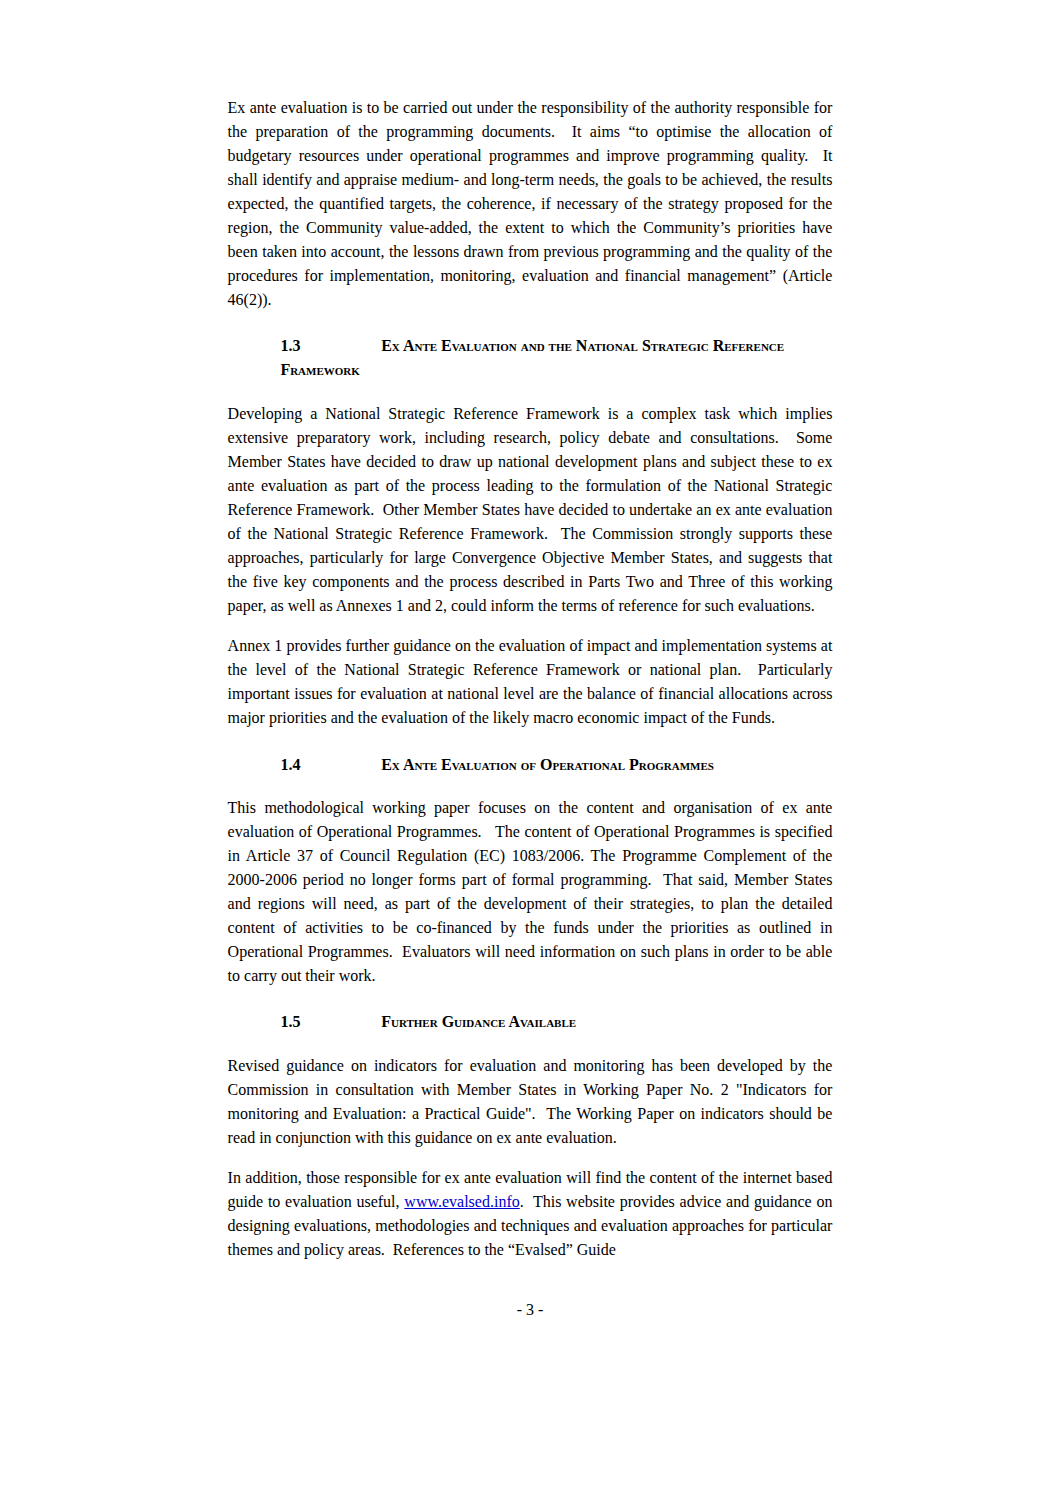Ex ante evaluation is to be carried out under the responsibility of the authority responsible for the preparation of the programming documents. It aims “to optimise the allocation of budgetary resources under operational programmes and improve programming quality. It shall identify and appraise medium- and long-term needs, the goals to be achieved, the results expected, the quantified targets, the coherence, if necessary of the strategy proposed for the region, the Community value-added, the extent to which the Community’s priorities have been taken into account, the lessons drawn from previous programming and the quality of the procedures for implementation, monitoring, evaluation and financial management” (Article 46(2)).
1.3 Ex Ante Evaluation and the National Strategic Reference Framework
Developing a National Strategic Reference Framework is a complex task which implies extensive preparatory work, including research, policy debate and consultations. Some Member States have decided to draw up national development plans and subject these to ex ante evaluation as part of the process leading to the formulation of the National Strategic Reference Framework. Other Member States have decided to undertake an ex ante evaluation of the National Strategic Reference Framework. The Commission strongly supports these approaches, particularly for large Convergence Objective Member States, and suggests that the five key components and the process described in Parts Two and Three of this working paper, as well as Annexes 1 and 2, could inform the terms of reference for such evaluations.
Annex 1 provides further guidance on the evaluation of impact and implementation systems at the level of the National Strategic Reference Framework or national plan. Particularly important issues for evaluation at national level are the balance of financial allocations across major priorities and the evaluation of the likely macro economic impact of the Funds.
1.4 Ex Ante Evaluation of Operational Programmes
This methodological working paper focuses on the content and organisation of ex ante evaluation of Operational Programmes. The content of Operational Programmes is specified in Article 37 of Council Regulation (EC) 1083/2006. The Programme Complement of the 2000-2006 period no longer forms part of formal programming. That said, Member States and regions will need, as part of the development of their strategies, to plan the detailed content of activities to be co-financed by the funds under the priorities as outlined in Operational Programmes. Evaluators will need information on such plans in order to be able to carry out their work.
1.5 Further Guidance Available
Revised guidance on indicators for evaluation and monitoring has been developed by the Commission in consultation with Member States in Working Paper No. 2 "Indicators for monitoring and Evaluation: a Practical Guide". The Working Paper on indicators should be read in conjunction with this guidance on ex ante evaluation.
In addition, those responsible for ex ante evaluation will find the content of the internet based guide to evaluation useful, www.evalsed.info. This website provides advice and guidance on designing evaluations, methodologies and techniques and evaluation approaches for particular themes and policy areas. References to the “Evalsed” Guide
- 3 -